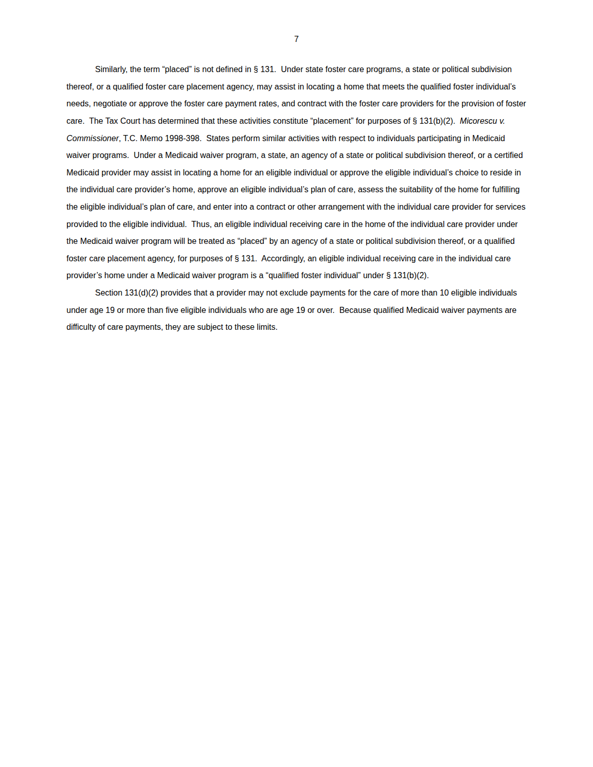7
Similarly, the term “placed” is not defined in § 131. Under state foster care programs, a state or political subdivision thereof, or a qualified foster care placement agency, may assist in locating a home that meets the qualified foster individual’s needs, negotiate or approve the foster care payment rates, and contract with the foster care providers for the provision of foster care. The Tax Court has determined that these activities constitute “placement” for purposes of § 131(b)(2). Micorescu v. Commissioner, T.C. Memo 1998-398. States perform similar activities with respect to individuals participating in Medicaid waiver programs. Under a Medicaid waiver program, a state, an agency of a state or political subdivision thereof, or a certified Medicaid provider may assist in locating a home for an eligible individual or approve the eligible individual’s choice to reside in the individual care provider’s home, approve an eligible individual’s plan of care, assess the suitability of the home for fulfilling the eligible individual’s plan of care, and enter into a contract or other arrangement with the individual care provider for services provided to the eligible individual. Thus, an eligible individual receiving care in the home of the individual care provider under the Medicaid waiver program will be treated as “placed” by an agency of a state or political subdivision thereof, or a qualified foster care placement agency, for purposes of § 131. Accordingly, an eligible individual receiving care in the individual care provider’s home under a Medicaid waiver program is a “qualified foster individual” under § 131(b)(2).
Section 131(d)(2) provides that a provider may not exclude payments for the care of more than 10 eligible individuals under age 19 or more than five eligible individuals who are age 19 or over. Because qualified Medicaid waiver payments are difficulty of care payments, they are subject to these limits.